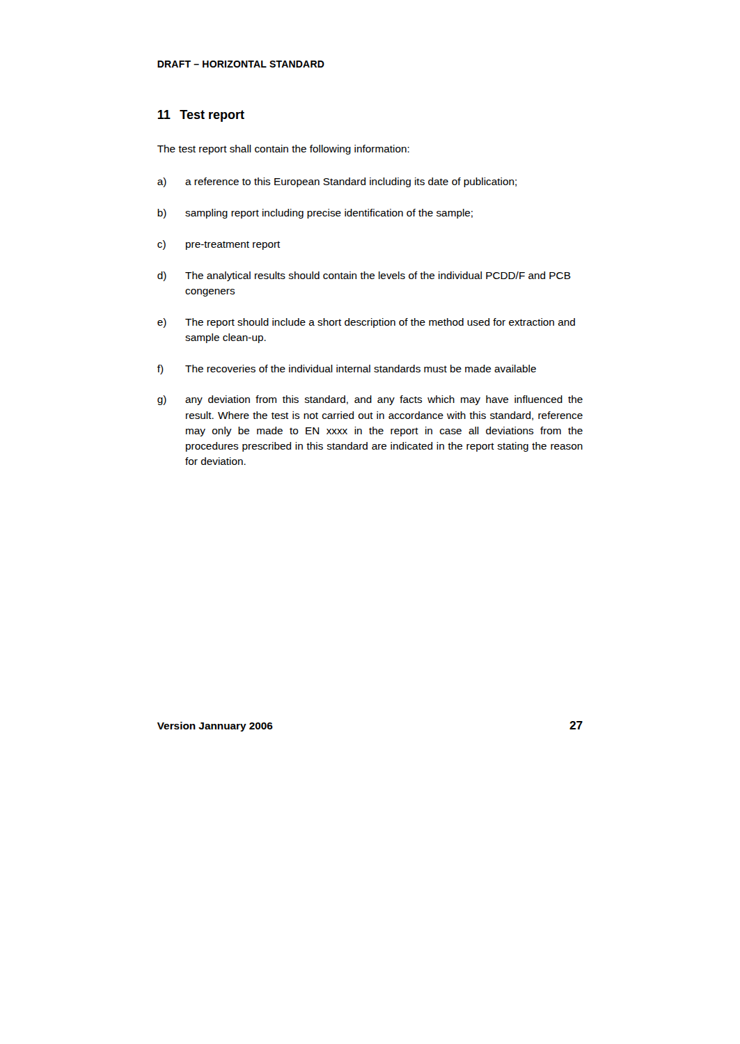DRAFT – HORIZONTAL STANDARD
11 Test report
The test report shall contain the following information:
a) a reference to this European Standard including its date of publication;
b) sampling report including precise identification of the sample;
c) pre-treatment report
d) The analytical results should contain the levels of the individual PCDD/F and PCB congeners
e) The report should include a short description of the method used for extraction and sample clean-up.
f) The recoveries of the individual internal standards must be made available
g) any deviation from this standard, and any facts which may have influenced the result. Where the test is not carried out in accordance with this standard, reference may only be made to EN xxxx in the report in case all deviations from the procedures prescribed in this standard are indicated in the report stating the reason for deviation.
Version Jannuary 2006 27